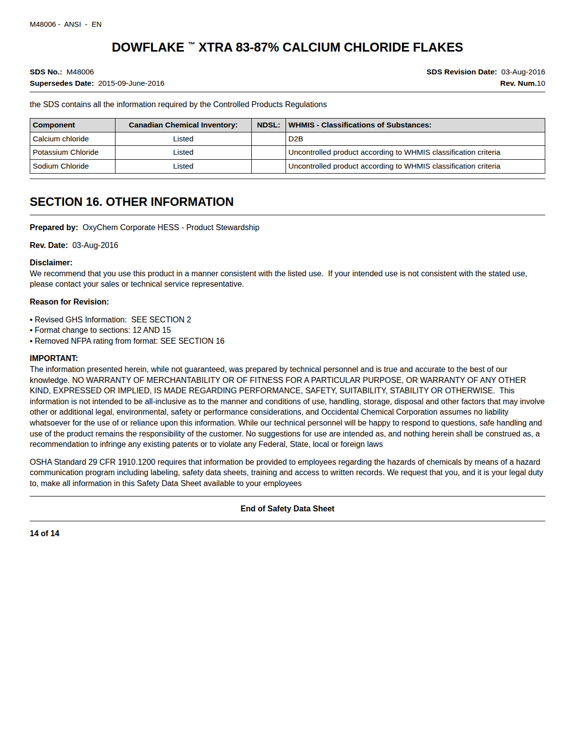M48006 - ANSI - EN
DOWFLAKE ™ XTRA 83-87% CALCIUM CHLORIDE FLAKES
| SDS No.: M48006 | SDS Revision Date: 03-Aug-2016 |
| Supersedes Date: 2015-09-June-2016 | Rev. Num. 10 |
the SDS contains all the information required by the Controlled Products Regulations
| Component | Canadian Chemical Inventory: | NDSL: | WHMIS - Classifications of Substances: |
| --- | --- | --- | --- |
| Calcium chloride | Listed | | D2B |
| Potassium Chloride | Listed | | Uncontrolled product according to WHMIS classification criteria |
| Sodium Chloride | Listed | | Uncontrolled product according to WHMIS classification criteria |
SECTION 16. OTHER INFORMATION
Prepared by: OxyChem Corporate HESS - Product Stewardship
Rev. Date: 03-Aug-2016
Disclaimer:
We recommend that you use this product in a manner consistent with the listed use. If your intended use is not consistent with the stated use, please contact your sales or technical service representative.
Reason for Revision:
• Revised GHS Information: SEE SECTION 2
• Format change to sections: 12 AND 15
• Removed NFPA rating from format: SEE SECTION 16
IMPORTANT:
The information presented herein, while not guaranteed, was prepared by technical personnel and is true and accurate to the best of our knowledge. NO WARRANTY OF MERCHANTABILITY OR OF FITNESS FOR A PARTICULAR PURPOSE, OR WARRANTY OF ANY OTHER KIND, EXPRESSED OR IMPLIED, IS MADE REGARDING PERFORMANCE, SAFETY, SUITABILITY, STABILITY OR OTHERWISE. This information is not intended to be all-inclusive as to the manner and conditions of use, handling, storage, disposal and other factors that may involve other or additional legal, environmental, safety or performance considerations, and Occidental Chemical Corporation assumes no liability whatsoever for the use of or reliance upon this information. While our technical personnel will be happy to respond to questions, safe handling and use of the product remains the responsibility of the customer. No suggestions for use are intended as, and nothing herein shall be construed as, a recommendation to infringe any existing patents or to violate any Federal, State, local or foreign laws
OSHA Standard 29 CFR 1910.1200 requires that information be provided to employees regarding the hazards of chemicals by means of a hazard communication program including labeling, safety data sheets, training and access to written records. We request that you, and it is your legal duty to, make all information in this Safety Data Sheet available to your employees
End of Safety Data Sheet
14 of 14